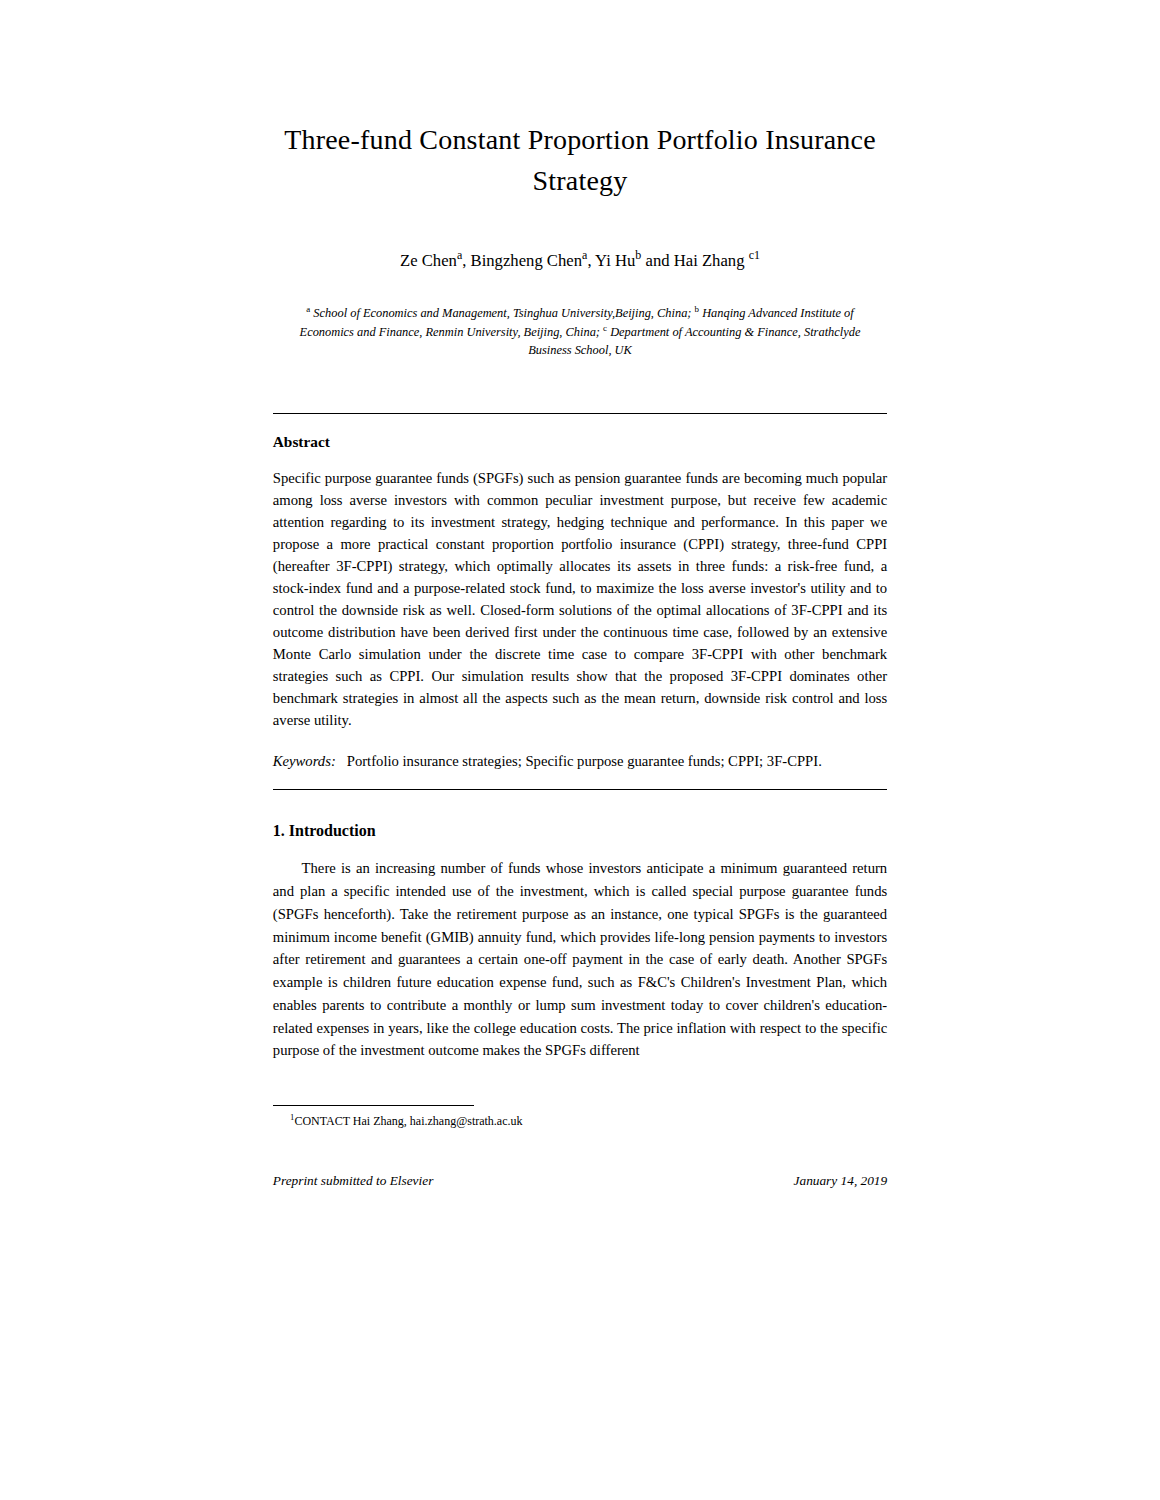Three-fund Constant Proportion Portfolio Insurance Strategy
Ze Chena, Bingzheng Chena, Yi Hub and Hai Zhang c1
a School of Economics and Management, Tsinghua University,Beijing, China; b Hanqing Advanced Institute of Economics and Finance, Renmin University, Beijing, China; c Department of Accounting & Finance, Strathclyde Business School, UK
Abstract
Specific purpose guarantee funds (SPGFs) such as pension guarantee funds are becoming much popular among loss averse investors with common peculiar investment purpose, but receive few academic attention regarding to its investment strategy, hedging technique and performance. In this paper we propose a more practical constant proportion portfolio insurance (CPPI) strategy, three-fund CPPI (hereafter 3F-CPPI) strategy, which optimally allocates its assets in three funds: a risk-free fund, a stock-index fund and a purpose-related stock fund, to maximize the loss averse investor's utility and to control the downside risk as well. Closed-form solutions of the optimal allocations of 3F-CPPI and its outcome distribution have been derived first under the continuous time case, followed by an extensive Monte Carlo simulation under the discrete time case to compare 3F-CPPI with other benchmark strategies such as CPPI. Our simulation results show that the proposed 3F-CPPI dominates other benchmark strategies in almost all the aspects such as the mean return, downside risk control and loss averse utility.
Keywords: Portfolio insurance strategies; Specific purpose guarantee funds; CPPI; 3F-CPPI.
1. Introduction
There is an increasing number of funds whose investors anticipate a minimum guaranteed return and plan a specific intended use of the investment, which is called special purpose guarantee funds (SPGFs henceforth). Take the retirement purpose as an instance, one typical SPGFs is the guaranteed minimum income benefit (GMIB) annuity fund, which provides life-long pension payments to investors after retirement and guarantees a certain one-off payment in the case of early death. Another SPGFs example is children future education expense fund, such as F&C's Children's Investment Plan, which enables parents to contribute a monthly or lump sum investment today to cover children's education-related expenses in years, like the college education costs. The price inflation with respect to the specific purpose of the investment outcome makes the SPGFs different
1CONTACT Hai Zhang, hai.zhang@strath.ac.uk
Preprint submitted to Elsevier January 14, 2019